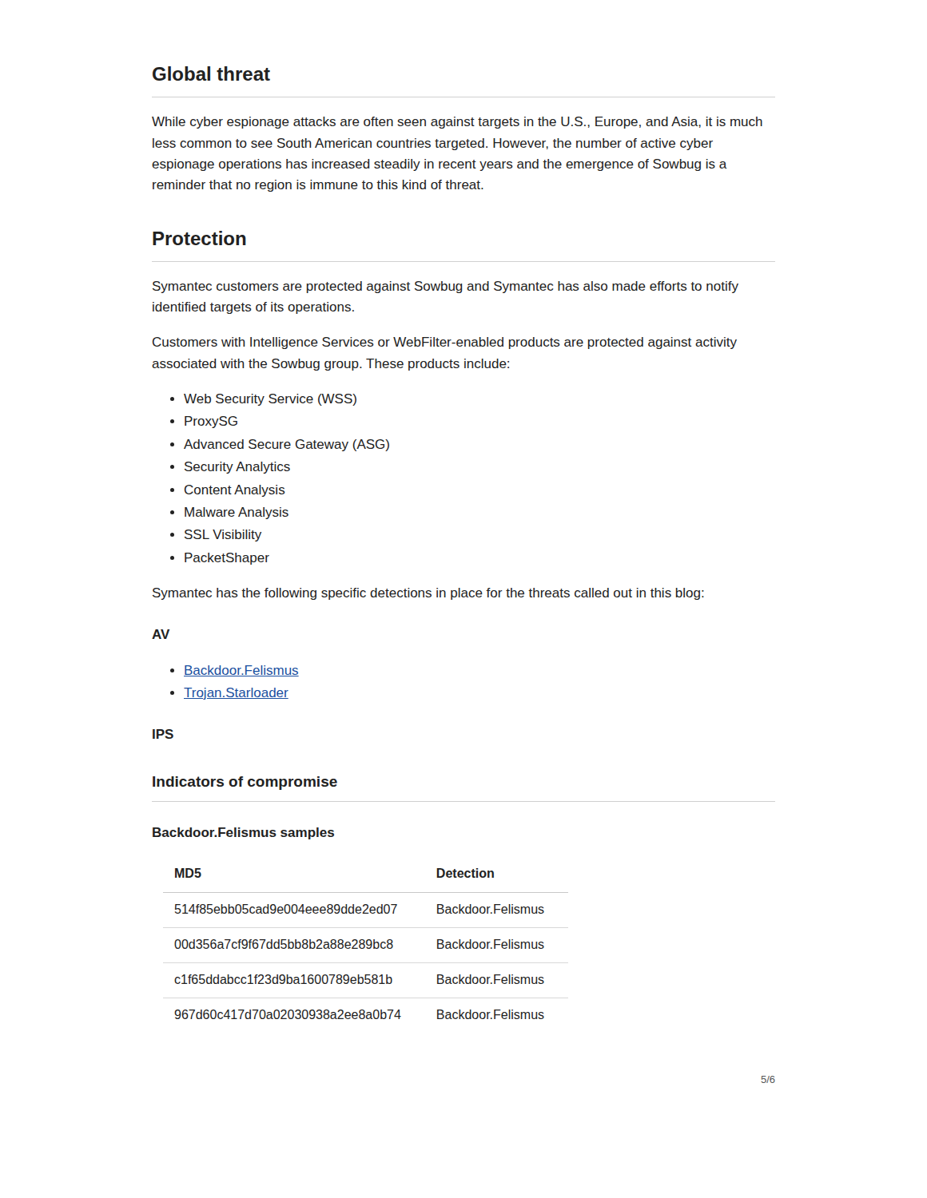Global threat
While cyber espionage attacks are often seen against targets in the U.S., Europe, and Asia, it is much less common to see South American countries targeted. However, the number of active cyber espionage operations has increased steadily in recent years and the emergence of Sowbug is a reminder that no region is immune to this kind of threat.
Protection
Symantec customers are protected against Sowbug and Symantec has also made efforts to notify identified targets of its operations.
Customers with Intelligence Services or WebFilter-enabled products are protected against activity associated with the Sowbug group. These products include:
Web Security Service (WSS)
ProxySG
Advanced Secure Gateway (ASG)
Security Analytics
Content Analysis
Malware Analysis
SSL Visibility
PacketShaper
Symantec has the following specific detections in place for the threats called out in this blog:
AV
Backdoor.Felismus
Trojan.Starloader
IPS
Indicators of compromise
Backdoor.Felismus samples
| MD5 | Detection |
| --- | --- |
| 514f85ebb05cad9e004eee89dde2ed07 | Backdoor.Felismus |
| 00d356a7cf9f67dd5bb8b2a88e289bc8 | Backdoor.Felismus |
| c1f65ddabcc1f23d9ba1600789eb581b | Backdoor.Felismus |
| 967d60c417d70a02030938a2ee8a0b74 | Backdoor.Felismus |
5/6